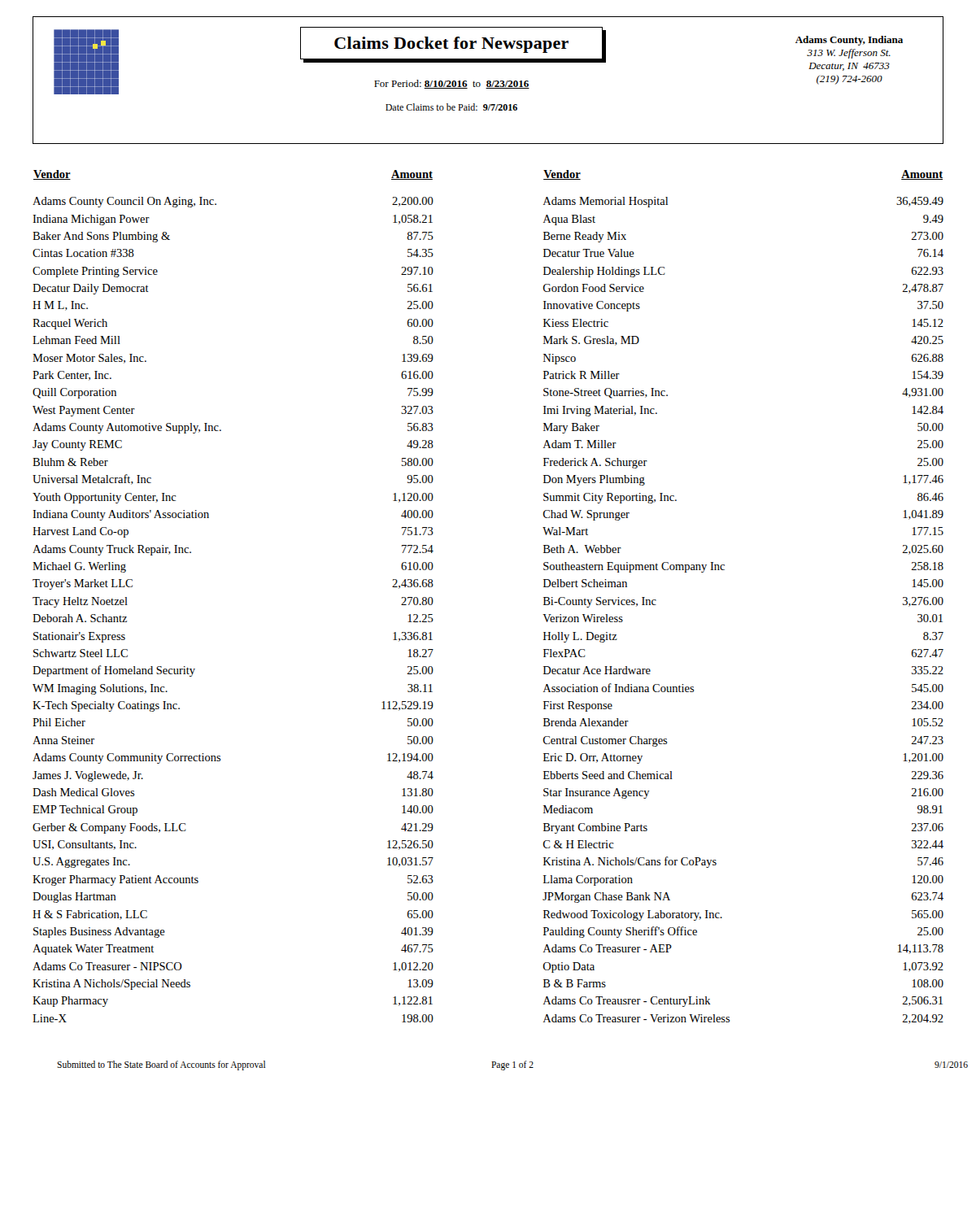Claims Docket for Newspaper
For Period: 8/10/2016 to 8/23/2016
Date Claims to be Paid: 9/7/2016
Adams County, Indiana
313 W. Jefferson St.
Decatur, IN 46733
(219) 724-2600
| Vendor | Amount | | Vendor | Amount |
| --- | --- | --- | --- | --- |
| Adams County Council On Aging, Inc. | 2,200.00 | | Adams Memorial Hospital | 36,459.49 |
| Indiana Michigan Power | 1,058.21 | | Aqua Blast | 9.49 |
| Baker And Sons Plumbing & | 87.75 | | Berne Ready Mix | 273.00 |
| Cintas Location #338 | 54.35 | | Decatur True Value | 76.14 |
| Complete Printing Service | 297.10 | | Dealership Holdings LLC | 622.93 |
| Decatur Daily Democrat | 56.61 | | Gordon Food Service | 2,478.87 |
| H M L, Inc. | 25.00 | | Innovative Concepts | 37.50 |
| Racquel Werich | 60.00 | | Kiess Electric | 145.12 |
| Lehman Feed Mill | 8.50 | | Mark S. Gresla, MD | 420.25 |
| Moser Motor Sales, Inc. | 139.69 | | Nipsco | 626.88 |
| Park Center, Inc. | 616.00 | | Patrick R Miller | 154.39 |
| Quill Corporation | 75.99 | | Stone-Street Quarries, Inc. | 4,931.00 |
| West Payment Center | 327.03 | | Imi Irving Material, Inc. | 142.84 |
| Adams County Automotive Supply, Inc. | 56.83 | | Mary Baker | 50.00 |
| Jay County REMC | 49.28 | | Adam T. Miller | 25.00 |
| Bluhm & Reber | 580.00 | | Frederick A. Schurger | 25.00 |
| Universal Metalcraft, Inc | 95.00 | | Don Myers Plumbing | 1,177.46 |
| Youth Opportunity Center, Inc | 1,120.00 | | Summit City Reporting, Inc. | 86.46 |
| Indiana County Auditors' Association | 400.00 | | Chad W. Sprunger | 1,041.89 |
| Harvest Land Co-op | 751.73 | | Wal-Mart | 177.15 |
| Adams County Truck Repair, Inc. | 772.54 | | Beth A. Webber | 2,025.60 |
| Michael G. Werling | 610.00 | | Southeastern Equipment Company Inc | 258.18 |
| Troyer's Market LLC | 2,436.68 | | Delbert Scheiman | 145.00 |
| Tracy Heltz Noetzel | 270.80 | | Bi-County Services, Inc | 3,276.00 |
| Deborah A. Schantz | 12.25 | | Verizon Wireless | 30.01 |
| Stationair's Express | 1,336.81 | | Holly L. Degitz | 8.37 |
| Schwartz Steel LLC | 18.27 | | FlexPAC | 627.47 |
| Department of Homeland Security | 25.00 | | Decatur Ace Hardware | 335.22 |
| WM Imaging Solutions, Inc. | 38.11 | | Association of Indiana Counties | 545.00 |
| K-Tech Specialty Coatings Inc. | 112,529.19 | | First Response | 234.00 |
| Phil Eicher | 50.00 | | Brenda Alexander | 105.52 |
| Anna Steiner | 50.00 | | Central Customer Charges | 247.23 |
| Adams County Community Corrections | 12,194.00 | | Eric D. Orr, Attorney | 1,201.00 |
| James J. Voglewede, Jr. | 48.74 | | Ebberts Seed and Chemical | 229.36 |
| Dash Medical Gloves | 131.80 | | Star Insurance Agency | 216.00 |
| EMP Technical Group | 140.00 | | Mediacom | 98.91 |
| Gerber & Company Foods, LLC | 421.29 | | Bryant Combine Parts | 237.06 |
| USI, Consultants, Inc. | 12,526.50 | | C & H Electric | 322.44 |
| U.S. Aggregates Inc. | 10,031.57 | | Kristina A. Nichols/Cans for CoPays | 57.46 |
| Kroger Pharmacy Patient Accounts | 52.63 | | Llama Corporation | 120.00 |
| Douglas Hartman | 50.00 | | JPMorgan Chase Bank NA | 623.74 |
| H & S Fabrication, LLC | 65.00 | | Redwood Toxicology Laboratory, Inc. | 565.00 |
| Staples Business Advantage | 401.39 | | Paulding County Sheriff's Office | 25.00 |
| Aquatek Water Treatment | 467.75 | | Adams Co Treasurer - AEP | 14,113.78 |
| Adams Co Treasurer - NIPSCO | 1,012.20 | | Optio Data | 1,073.92 |
| Kristina A Nichols/Special Needs | 13.09 | | B & B Farms | 108.00 |
| Kaup Pharmacy | 1,122.81 | | Adams Co Treausrer - CenturyLink | 2,506.31 |
| Line-X | 198.00 | | Adams Co Treasurer - Verizon Wireless | 2,204.92 |
Submitted to The State Board of Accounts for Approval
Page 1 of 2
9/1/2016